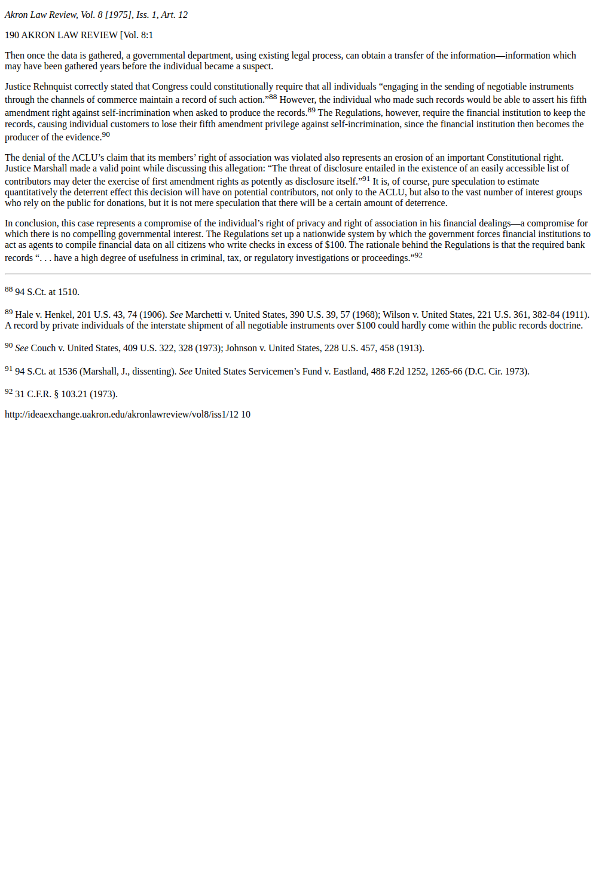Akron Law Review, Vol. 8 [1975], Iss. 1, Art. 12
190 AKRON LAW REVIEW [Vol. 8:1
Then once the data is gathered, a governmental department, using existing legal process, can obtain a transfer of the information—information which may have been gathered years before the individual became a suspect.
Justice Rehnquist correctly stated that Congress could constitutionally require that all individuals “engaging in the sending of negotiable instruments through the channels of commerce maintain a record of such action.”88 However, the individual who made such records would be able to assert his fifth amendment right against self-incrimination when asked to produce the records.89 The Regulations, however, require the financial institution to keep the records, causing individual customers to lose their fifth amendment privilege against self-incrimination, since the financial institution then becomes the producer of the evidence.90
The denial of the ACLU’s claim that its members’ right of association was violated also represents an erosion of an important Constitutional right. Justice Marshall made a valid point while discussing this allegation: “The threat of disclosure entailed in the existence of an easily accessible list of contributors may deter the exercise of first amendment rights as potently as disclosure itself.”91 It is, of course, pure speculation to estimate quantitatively the deterrent effect this decision will have on potential contributors, not only to the ACLU, but also to the vast number of interest groups who rely on the public for donations, but it is not mere speculation that there will be a certain amount of deterrence.
In conclusion, this case represents a compromise of the individual’s right of privacy and right of association in his financial dealings—a compromise for which there is no compelling governmental interest. The Regulations set up a nationwide system by which the government forces financial institutions to act as agents to compile financial data on all citizens who write checks in excess of $100. The rationale behind the Regulations is that the required bank records “. . . have a high degree of usefulness in criminal, tax, or regulatory investigations or proceedings.”92
88 94 S.Ct. at 1510.
89 Hale v. Henkel, 201 U.S. 43, 74 (1906). See Marchetti v. United States, 390 U.S. 39, 57 (1968); Wilson v. United States, 221 U.S. 361, 382-84 (1911). A record by private individuals of the interstate shipment of all negotiable instruments over $100 could hardly come within the public records doctrine.
90 See Couch v. United States, 409 U.S. 322, 328 (1973); Johnson v. United States, 228 U.S. 457, 458 (1913).
91 94 S.Ct. at 1536 (Marshall, J., dissenting). See United States Servicemen’s Fund v. Eastland, 488 F.2d 1252, 1265-66 (D.C. Cir. 1973).
92 31 C.F.R. § 103.21 (1973).
http://ideaexchange.uakron.edu/akronlawreview/vol8/iss1/12 10